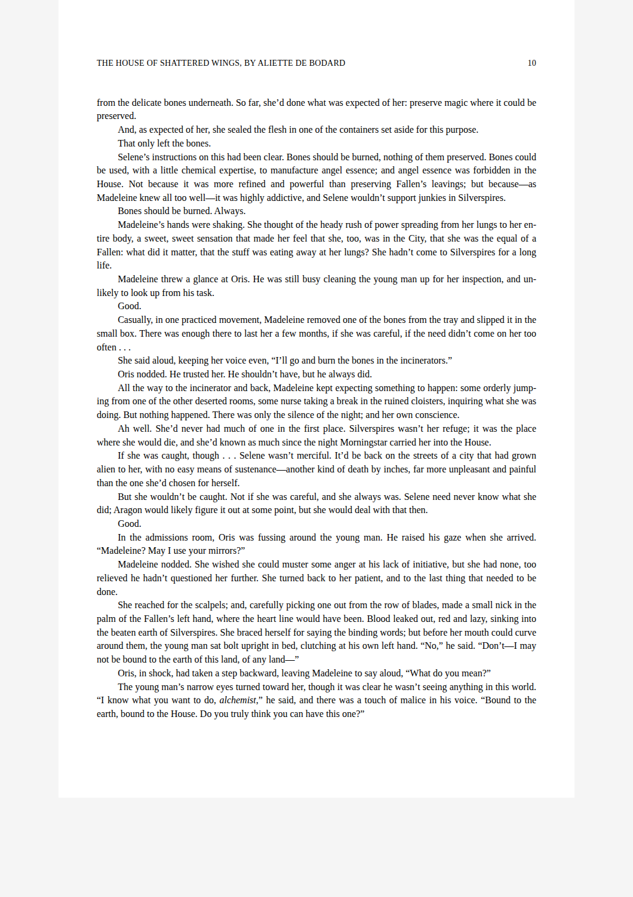The House of Shattered Wings, by Aliette de Bodard 10
from the delicate bones underneath. So far, she’d done what was expected of her: preserve magic where it could be preserved.
And, as expected of her, she sealed the flesh in one of the containers set aside for this purpose.
That only left the bones.
Selene’s instructions on this had been clear. Bones should be burned, nothing of them preserved. Bones could be used, with a little chemical expertise, to manufacture angel essence; and angel essence was forbidden in the House. Not because it was more refined and powerful than preserving Fallen’s leavings; but because—as Madeleine knew all too well—it was highly addictive, and Selene wouldn’t support junkies in Silverspires.
Bones should be burned. Always.
Madeleine’s hands were shaking. She thought of the heady rush of power spreading from her lungs to her entire body, a sweet, sweet sensation that made her feel that she, too, was in the City, that she was the equal of a Fallen: what did it matter, that the stuff was eating away at her lungs? She hadn’t come to Silverspires for a long life.
Madeleine threw a glance at Oris. He was still busy cleaning the young man up for her inspection, and unlikely to look up from his task.
Good.
Casually, in one practiced movement, Madeleine removed one of the bones from the tray and slipped it in the small box. There was enough there to last her a few months, if she was careful, if the need didn’t come on her too often . . .
She said aloud, keeping her voice even, “I’ll go and burn the bones in the incinerators.”
Oris nodded. He trusted her. He shouldn’t have, but he always did.
All the way to the incinerator and back, Madeleine kept expecting something to happen: some orderly jumping from one of the other deserted rooms, some nurse taking a break in the ruined cloisters, inquiring what she was doing. But nothing happened. There was only the silence of the night; and her own conscience.
Ah well. She’d never had much of one in the first place. Silverspires wasn’t her refuge; it was the place where she would die, and she’d known as much since the night Morningstar carried her into the House.
If she was caught, though . . . Selene wasn’t merciful. It’d be back on the streets of a city that had grown alien to her, with no easy means of sustenance—another kind of death by inches, far more unpleasant and painful than the one she’d chosen for herself.
But she wouldn’t be caught. Not if she was careful, and she always was. Selene need never know what she did; Aragon would likely figure it out at some point, but she would deal with that then.
Good.
In the admissions room, Oris was fussing around the young man. He raised his gaze when she arrived. “Madeleine? May I use your mirrors?”
Madeleine nodded. She wished she could muster some anger at his lack of initiative, but she had none, too relieved he hadn’t questioned her further. She turned back to her patient, and to the last thing that needed to be done.
She reached for the scalpels; and, carefully picking one out from the row of blades, made a small nick in the palm of the Fallen’s left hand, where the heart line would have been. Blood leaked out, red and lazy, sinking into the beaten earth of Silverspires. She braced herself for saying the binding words; but before her mouth could curve around them, the young man sat bolt upright in bed, clutching at his own left hand. “No,” he said. “Don’t—I may not be bound to the earth of this land, of any land—”
Oris, in shock, had taken a step backward, leaving Madeleine to say aloud, “What do you mean?”
The young man’s narrow eyes turned toward her, though it was clear he wasn’t seeing anything in this world. “I know what you want to do, alchemist,” he said, and there was a touch of malice in his voice. “Bound to the earth, bound to the House. Do you truly think you can have this one?”